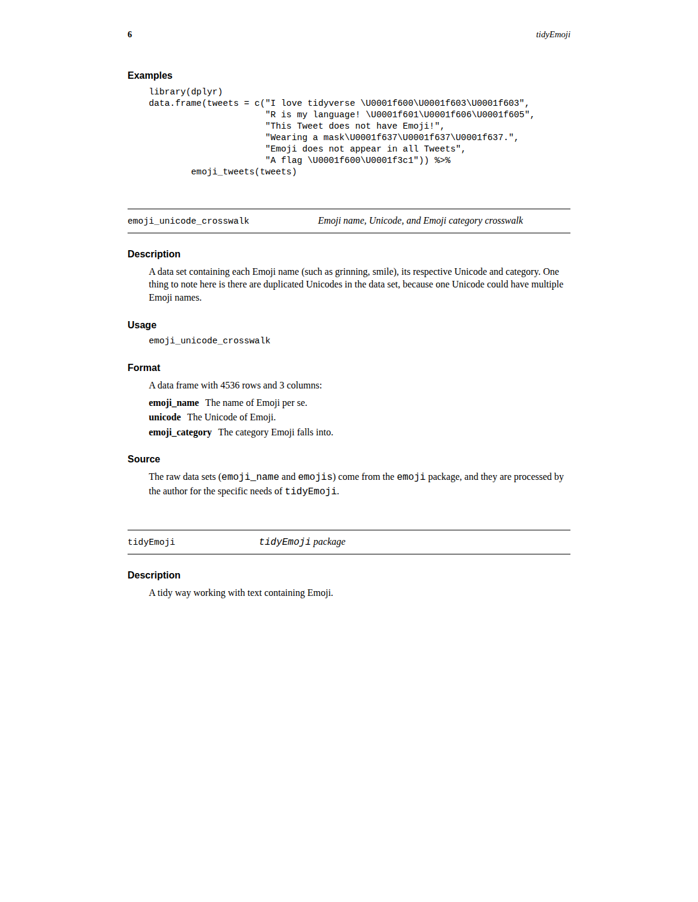6 tidyEmoji
Examples
library(dplyr)
data.frame(tweets = c("I love tidyverse \U0001f600\U0001f603\U0001f603",
                      "R is my language! \U0001f601\U0001f606\U0001f605",
                      "This Tweet does not have Emoji!",
                      "Wearing a mask\U0001f637\U0001f637\U0001f637.",
                      "Emoji does not appear in all Tweets",
                      "A flag \U0001f600\U0001f3c1")) %>%
        emoji_tweets(tweets)
emoji_unicode_crosswalk Emoji name, Unicode, and Emoji category crosswalk
Description
A data set containing each Emoji name (such as grinning, smile), its respective Unicode and category. One thing to note here is there are duplicated Unicodes in the data set, because one Unicode could have multiple Emoji names.
Usage
emoji_unicode_crosswalk
Format
A data frame with 4536 rows and 3 columns:
emoji_name
The name of Emoji per se.
unicode
The Unicode of Emoji.
emoji_category
The category Emoji falls into.
Source
The raw data sets (emoji_name and emojis) come from the emoji package, and they are processed by the author for the specific needs of tidyEmoji.
tidyEmoji tidyEmoji package
Description
A tidy way working with text containing Emoji.